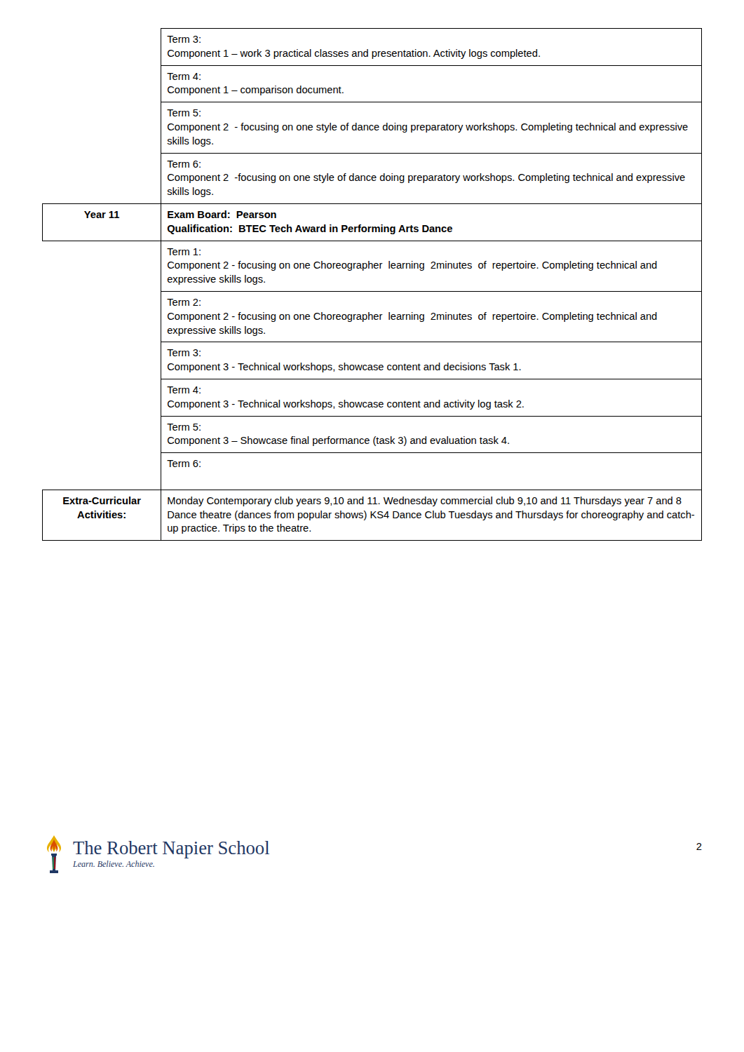| | Term 3: Component 1 – work 3 practical classes and presentation. Activity logs completed. |
| | Term 4: Component 1 – comparison document. |
| | Term 5: Component 2 - focusing on one style of dance doing preparatory workshops. Completing technical and expressive skills logs. |
| | Term 6: Component 2 -focusing on one style of dance doing preparatory workshops. Completing technical and expressive skills logs. |
| Year 11 | Exam Board: Pearson Qualification: BTEC Tech Award in Performing Arts Dance |
| | Term 1: Component 2 - focusing on one Choreographer learning 2minutes of repertoire. Completing technical and expressive skills logs. |
| | Term 2: Component 2 - focusing on one Choreographer learning 2minutes of repertoire. Completing technical and expressive skills logs. |
| | Term 3: Component 3 - Technical workshops, showcase content and decisions Task 1. |
| | Term 4: Component 3 - Technical workshops, showcase content and activity log task 2. |
| | Term 5: Component 3 – Showcase final performance (task 3) and evaluation task 4. |
| | Term 6: |
| Extra-Curricular Activities: | Monday Contemporary club years 9,10 and 11. Wednesday commercial club 9,10 and 11 Thursdays year 7 and 8 Dance theatre (dances from popular shows) KS4 Dance Club Tuesdays and Thursdays for choreography and catch-up practice. Trips to the theatre. |
The Robert Napier School
Learn. Believe. Achieve.
2